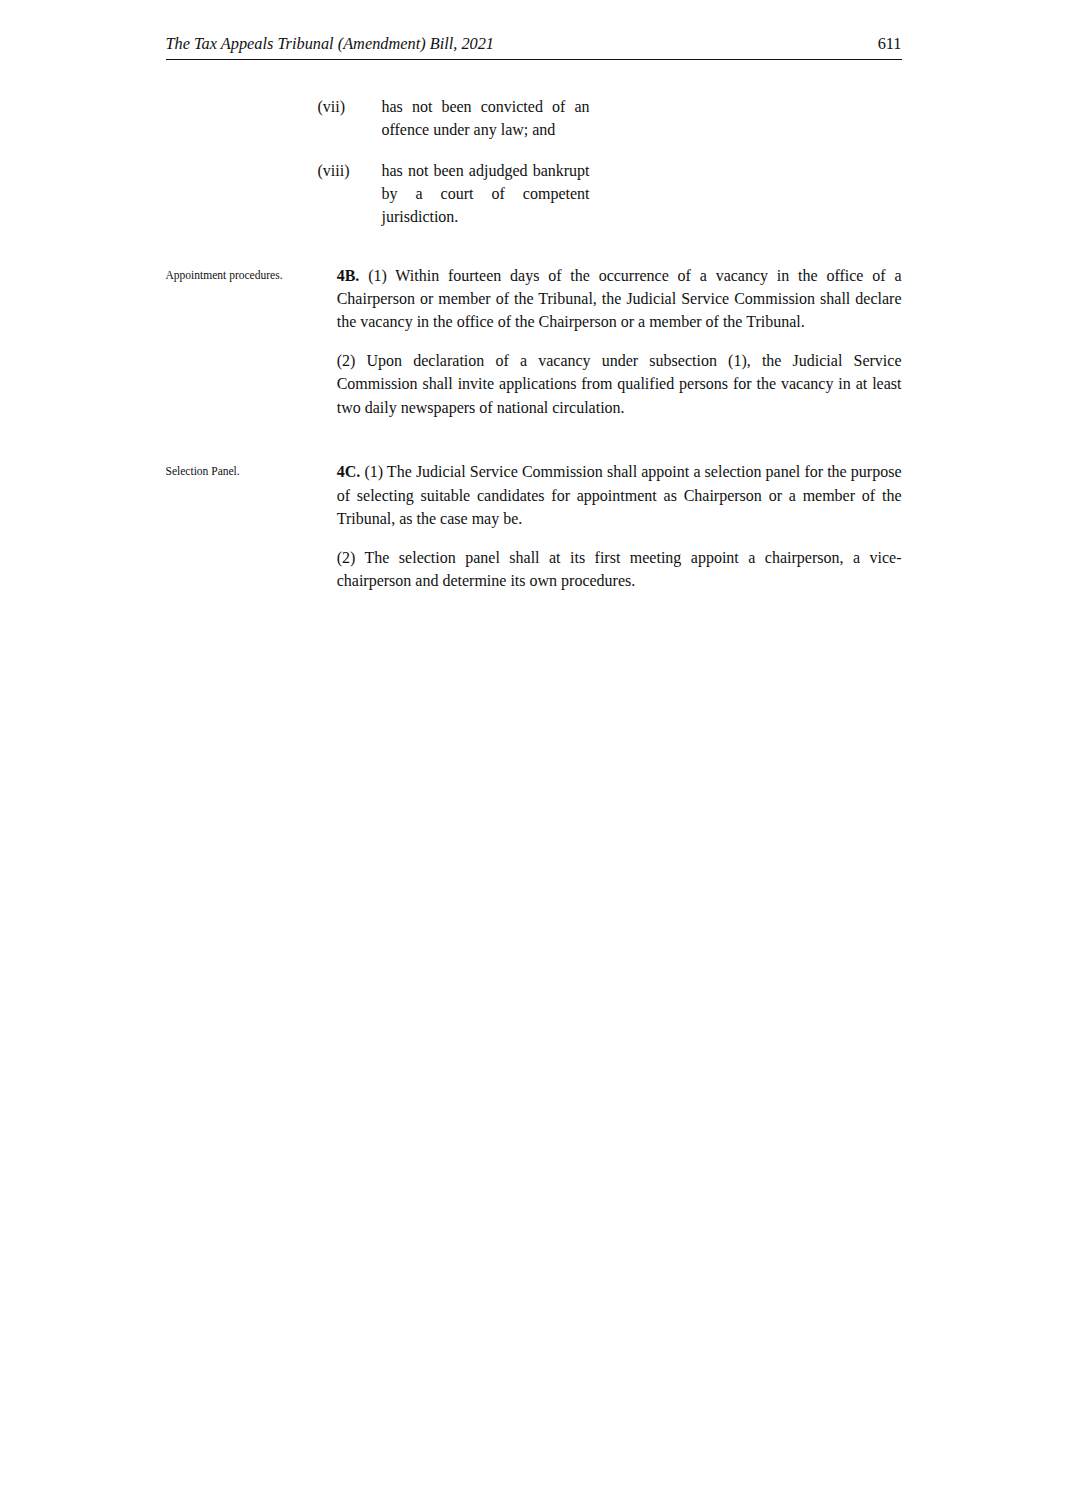The Tax Appeals Tribunal (Amendment) Bill, 2021 611
(vii) has not been convicted of an offence under any law; and
(viii) has not been adjudged bankrupt by a court of competent jurisdiction.
Appointment procedures.
4B. (1) Within fourteen days of the occurrence of a vacancy in the office of a Chairperson or member of the Tribunal, the Judicial Service Commission shall declare the vacancy in the office of the Chairperson or a member of the Tribunal.
(2) Upon declaration of a vacancy under subsection (1), the Judicial Service Commission shall invite applications from qualified persons for the vacancy in at least two daily newspapers of national circulation.
Selection Panel.
4C. (1) The Judicial Service Commission shall appoint a selection panel for the purpose of selecting suitable candidates for appointment as Chairperson or a member of the Tribunal, as the case may be.
(2) The selection panel shall at its first meeting appoint a chairperson, a vice-chairperson and determine its own procedures.